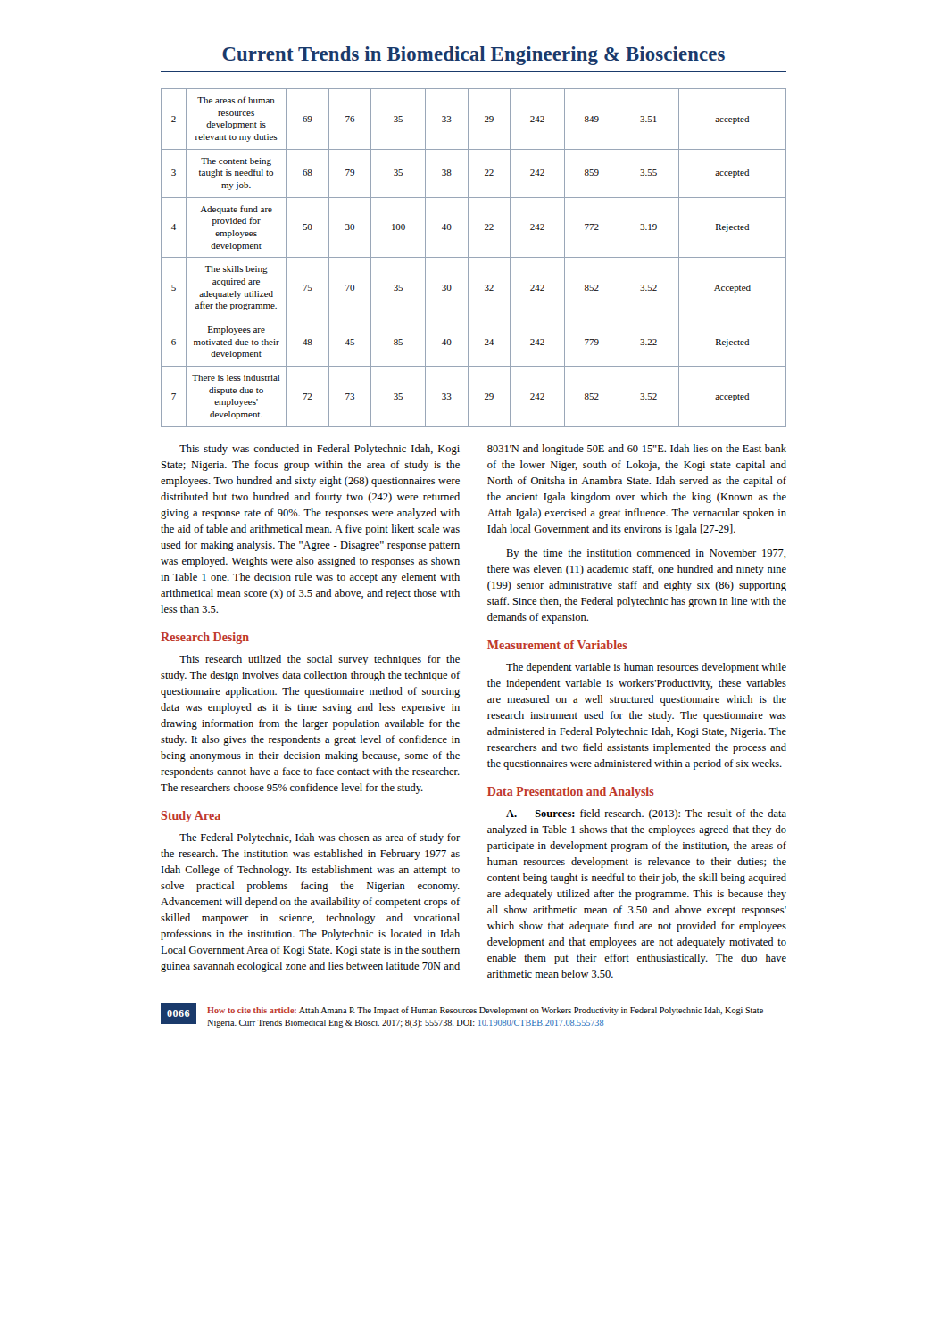Current Trends in Biomedical Engineering & Biosciences
| 2 | The areas of human resources development is relevant to my duties | 69 | 76 | 35 | 33 | 29 | 242 | 849 | 3.51 | accepted |
| 3 | The content being taught is needful to my job. | 68 | 79 | 35 | 38 | 22 | 242 | 859 | 3.55 | accepted |
| 4 | Adequate fund are provided for employees development | 50 | 30 | 100 | 40 | 22 | 242 | 772 | 3.19 | Rejected |
| 5 | The skills being acquired are adequately utilized after the programme. | 75 | 70 | 35 | 30 | 32 | 242 | 852 | 3.52 | Accepted |
| 6 | Employees are motivated due to their development | 48 | 45 | 85 | 40 | 24 | 242 | 779 | 3.22 | Rejected |
| 7 | There is less industrial dispute due to employees' development. | 72 | 73 | 35 | 33 | 29 | 242 | 852 | 3.52 | accepted |
This study was conducted in Federal Polytechnic Idah, Kogi State; Nigeria. The focus group within the area of study is the employees. Two hundred and sixty eight (268) questionnaires were distributed but two hundred and fourty two (242) were returned giving a response rate of 90%. The responses were analyzed with the aid of table and arithmetical mean. A five point likert scale was used for making analysis. The "Agree - Disagree" response pattern was employed. Weights were also assigned to responses as shown in Table 1 one. The decision rule was to accept any element with arithmetical mean score (x) of 3.5 and above, and reject those with less than 3.5.
Research Design
This research utilized the social survey techniques for the study. The design involves data collection through the technique of questionnaire application. The questionnaire method of sourcing data was employed as it is time saving and less expensive in drawing information from the larger population available for the study. It also gives the respondents a great level of confidence in being anonymous in their decision making because, some of the respondents cannot have a face to face contact with the researcher. The researchers choose 95% confidence level for the study.
Study Area
The Federal Polytechnic, Idah was chosen as area of study for the research. The institution was established in February 1977 as Idah College of Technology. Its establishment was an attempt to solve practical problems facing the Nigerian economy. Advancement will depend on the availability of competent crops of skilled manpower in science, technology and vocational professions in the institution. The Polytechnic is located in Idah Local Government Area of Kogi State. Kogi state is in the southern guinea savannah ecological zone and lies between latitude 70N and 8031'N and longitude 50E and 60 15"E. Idah lies on the East bank of the lower Niger, south of Lokoja, the Kogi state capital and North of Onitsha in Anambra State. Idah served as the capital of the ancient Igala kingdom over which the king (Known as the Attah Igala) exercised a great influence. The vernacular spoken in Idah local Government and its environs is Igala [27-29].
By the time the institution commenced in November 1977, there was eleven (11) academic staff, one hundred and ninety nine (199) senior administrative staff and eighty six (86) supporting staff. Since then, the Federal polytechnic has grown in line with the demands of expansion.
Measurement of Variables
The dependent variable is human resources development while the independent variable is workers'Productivity, these variables are measured on a well structured questionnaire which is the research instrument used for the study. The questionnaire was administered in Federal Polytechnic Idah, Kogi State, Nigeria. The researchers and two field assistants implemented the process and the questionnaires were administered within a period of six weeks.
Data Presentation and Analysis
A. Sources: field research. (2013): The result of the data analyzed in Table 1 shows that the employees agreed that they do participate in development program of the institution, the areas of human resources development is relevance to their duties; the content being taught is needful to their job, the skill being acquired are adequately utilized after the programme. This is because they all show arithmetic mean of 3.50 and above except responses' which show that adequate fund are not provided for employees development and that employees are not adequately motivated to enable them put their effort enthusiastically. The duo have arithmetic mean below 3.50.
0066 How to cite this article: Attah Amana P. The Impact of Human Resources Development on Workers Productivity in Federal Polytechnic Idah, Kogi State Nigeria. Curr Trends Biomedical Eng & Biosci. 2017; 8(3): 555738. DOI: 10.19080/CTBEB.2017.08.555738